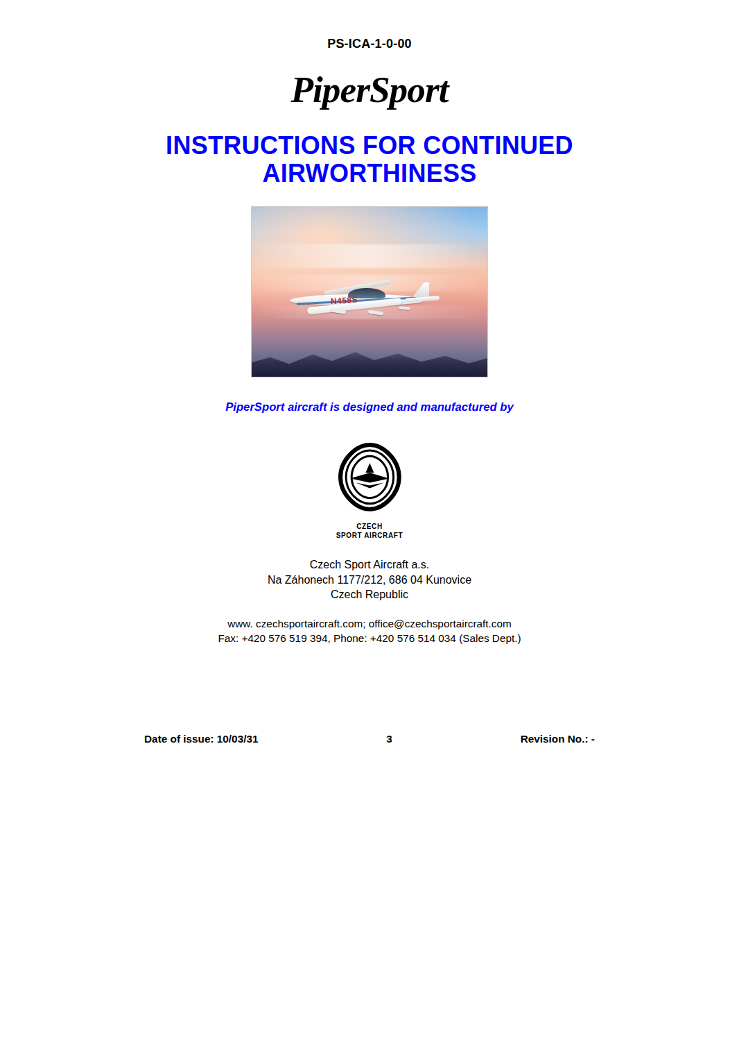PS-ICA-1-0-00
PiperSport
INSTRUCTIONS FOR CONTINUED AIRWORTHINESS
N458S
PiperSport aircraft is designed and manufactured by
CZECH
SPORT AIRCRAFT
Czech Sport Aircraft a.s.
Na Záhonech 1177/212, 686 04 Kunovice
Czech Republic
www. czechsportaircraft.com; office@czechsportaircraft.com
Fax: +420 576 519 394, Phone: +420 576 514 034 (Sales Dept.)
Date of issue: 10/03/31
3
Revision No.: -